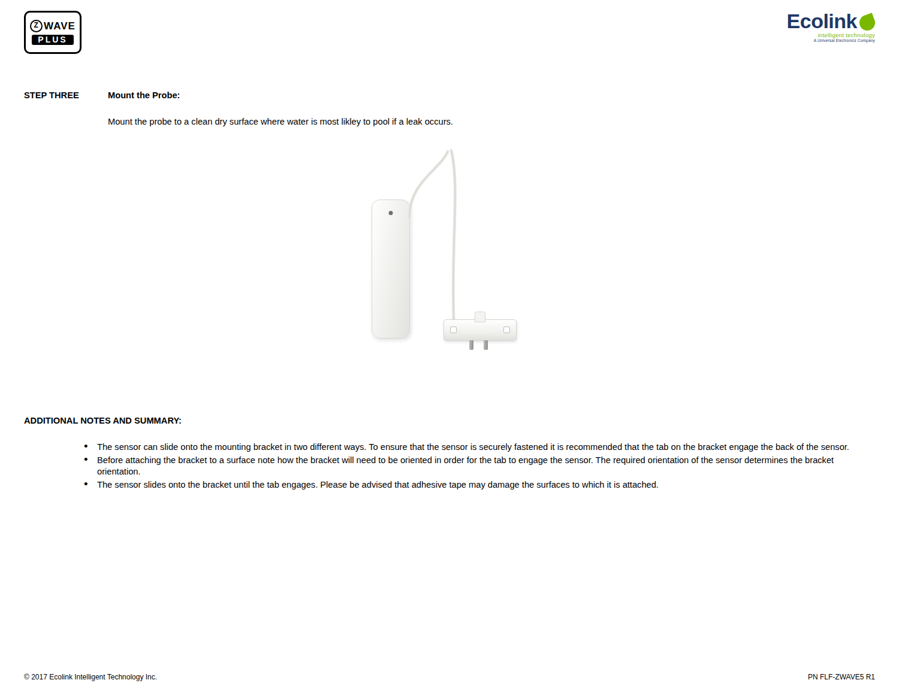ZWAVE
PLUS
Ecolink
intelligent technology
A Universal Electronics Company
STEP THREEMount the Probe:
Mount the probe to a clean dry surface where water is most likley to pool if a leak occurs.
ADDITIONAL NOTES AND SUMMARY:
The sensor can slide onto the mounting bracket in two different ways. To ensure that the sensor is securely fastened it is recommended that the tab on the bracket engage the back of the sensor.
Before attaching the bracket to a surface note how the bracket will need to be oriented in order for the tab to engage the sensor. The required orientation of the sensor determines the bracket orientation.
The sensor slides onto the bracket until the tab engages. Please be advised that adhesive tape may damage the surfaces to which it is attached.
© 2017 Ecolink Intelligent Technology Inc. PN FLF-ZWAVE5 R1